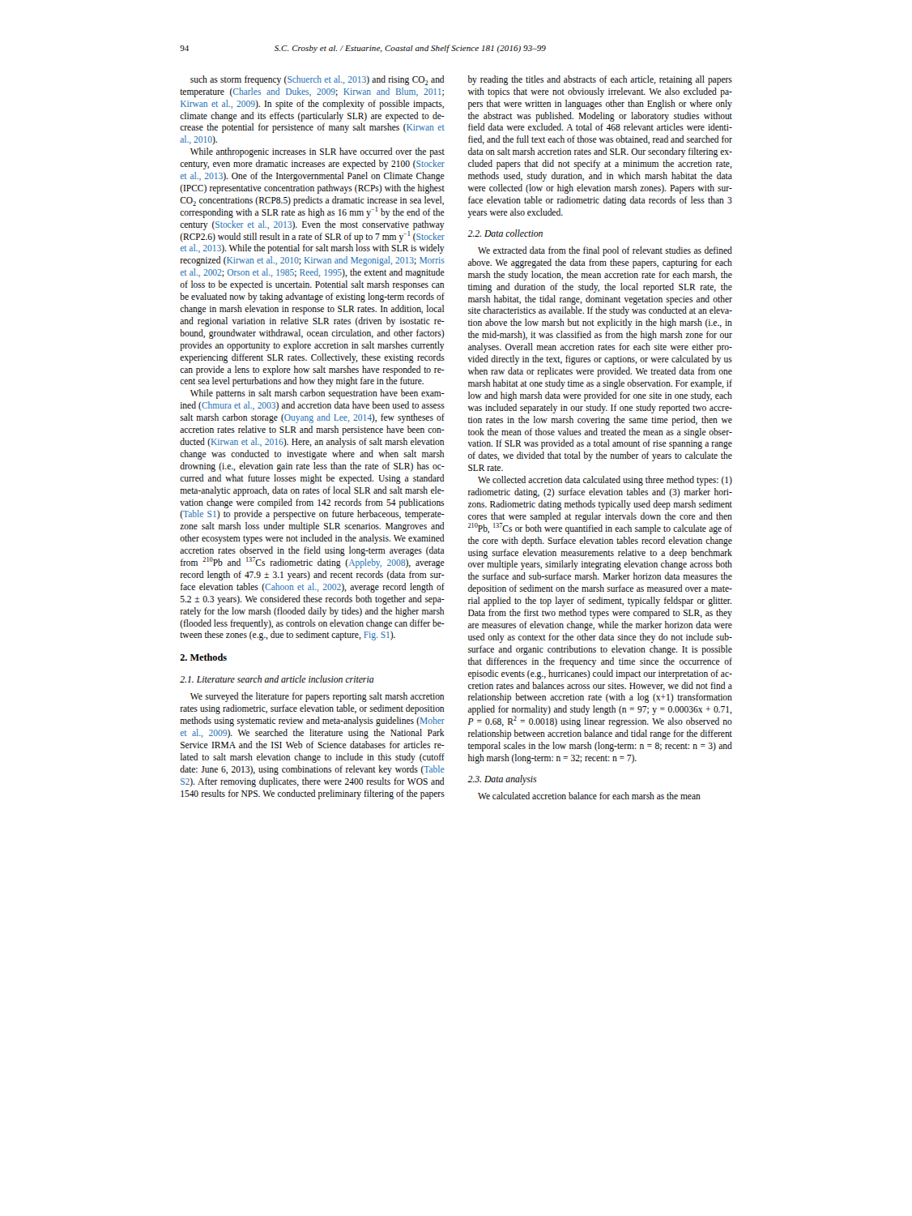94 S.C. Crosby et al. / Estuarine, Coastal and Shelf Science 181 (2016) 93–99
such as storm frequency (Schuerch et al., 2013) and rising CO2 and temperature (Charles and Dukes, 2009; Kirwan and Blum, 2011; Kirwan et al., 2009). In spite of the complexity of possible impacts, climate change and its effects (particularly SLR) are expected to decrease the potential for persistence of many salt marshes (Kirwan et al., 2010).
While anthropogenic increases in SLR have occurred over the past century, even more dramatic increases are expected by 2100 (Stocker et al., 2013). One of the Intergovernmental Panel on Climate Change (IPCC) representative concentration pathways (RCPs) with the highest CO2 concentrations (RCP8.5) predicts a dramatic increase in sea level, corresponding with a SLR rate as high as 16 mm y−1 by the end of the century (Stocker et al., 2013). Even the most conservative pathway (RCP2.6) would still result in a rate of SLR of up to 7 mm y−1 (Stocker et al., 2013). While the potential for salt marsh loss with SLR is widely recognized (Kirwan et al., 2010; Kirwan and Megonigal, 2013; Morris et al., 2002; Orson et al., 1985; Reed, 1995), the extent and magnitude of loss to be expected is uncertain. Potential salt marsh responses can be evaluated now by taking advantage of existing long-term records of change in marsh elevation in response to SLR rates. In addition, local and regional variation in relative SLR rates (driven by isostatic rebound, groundwater withdrawal, ocean circulation, and other factors) provides an opportunity to explore accretion in salt marshes currently experiencing different SLR rates. Collectively, these existing records can provide a lens to explore how salt marshes have responded to recent sea level perturbations and how they might fare in the future.
While patterns in salt marsh carbon sequestration have been examined (Chmura et al., 2003) and accretion data have been used to assess salt marsh carbon storage (Ouyang and Lee, 2014), few syntheses of accretion rates relative to SLR and marsh persistence have been conducted (Kirwan et al., 2016). Here, an analysis of salt marsh elevation change was conducted to investigate where and when salt marsh drowning (i.e., elevation gain rate less than the rate of SLR) has occurred and what future losses might be expected. Using a standard meta-analytic approach, data on rates of local SLR and salt marsh elevation change were compiled from 142 records from 54 publications (Table S1) to provide a perspective on future herbaceous, temperate-zone salt marsh loss under multiple SLR scenarios. Mangroves and other ecosystem types were not included in the analysis. We examined accretion rates observed in the field using long-term averages (data from 210Pb and 137Cs radiometric dating (Appleby, 2008), average record length of 47.9 ± 3.1 years) and recent records (data from surface elevation tables (Cahoon et al., 2002), average record length of 5.2 ± 0.3 years). We considered these records both together and separately for the low marsh (flooded daily by tides) and the higher marsh (flooded less frequently), as controls on elevation change can differ between these zones (e.g., due to sediment capture, Fig. S1).
2. Methods
2.1. Literature search and article inclusion criteria
We surveyed the literature for papers reporting salt marsh accretion rates using radiometric, surface elevation table, or sediment deposition methods using systematic review and meta-analysis guidelines (Moher et al., 2009). We searched the literature using the National Park Service IRMA and the ISI Web of Science databases for articles related to salt marsh elevation change to include in this study (cutoff date: June 6, 2013), using combinations of relevant key words (Table S2). After removing duplicates, there were 2400 results for WOS and 1540 results for NPS. We conducted preliminary filtering of the papers by reading the titles and abstracts of each article, retaining all papers with topics that were not obviously irrelevant. We also excluded papers that were written in languages other than English or where only the abstract was published. Modeling or laboratory studies without field data were excluded. A total of 468 relevant articles were identified, and the full text each of those was obtained, read and searched for data on salt marsh accretion rates and SLR. Our secondary filtering excluded papers that did not specify at a minimum the accretion rate, methods used, study duration, and in which marsh habitat the data were collected (low or high elevation marsh zones). Papers with surface elevation table or radiometric dating data records of less than 3 years were also excluded.
2.2. Data collection
We extracted data from the final pool of relevant studies as defined above. We aggregated the data from these papers, capturing for each marsh the study location, the mean accretion rate for each marsh, the timing and duration of the study, the local reported SLR rate, the marsh habitat, the tidal range, dominant vegetation species and other site characteristics as available. If the study was conducted at an elevation above the low marsh but not explicitly in the high marsh (i.e., in the mid-marsh), it was classified as from the high marsh zone for our analyses. Overall mean accretion rates for each site were either provided directly in the text, figures or captions, or were calculated by us when raw data or replicates were provided. We treated data from one marsh habitat at one study time as a single observation. For example, if low and high marsh data were provided for one site in one study, each was included separately in our study. If one study reported two accretion rates in the low marsh covering the same time period, then we took the mean of those values and treated the mean as a single observation. If SLR was provided as a total amount of rise spanning a range of dates, we divided that total by the number of years to calculate the SLR rate.
We collected accretion data calculated using three method types: (1) radiometric dating, (2) surface elevation tables and (3) marker horizons. Radiometric dating methods typically used deep marsh sediment cores that were sampled at regular intervals down the core and then 210Pb, 137Cs or both were quantified in each sample to calculate age of the core with depth. Surface elevation tables record elevation change using surface elevation measurements relative to a deep benchmark over multiple years, similarly integrating elevation change across both the surface and sub-surface marsh. Marker horizon data measures the deposition of sediment on the marsh surface as measured over a material applied to the top layer of sediment, typically feldspar or glitter. Data from the first two method types were compared to SLR, as they are measures of elevation change, while the marker horizon data were used only as context for the other data since they do not include sub-surface and organic contributions to elevation change. It is possible that differences in the frequency and time since the occurrence of episodic events (e.g., hurricanes) could impact our interpretation of accretion rates and balances across our sites. However, we did not find a relationship between accretion rate (with a log (x+1) transformation applied for normality) and study length (n = 97; y = 0.00036x + 0.71, P = 0.68, R2 = 0.0018) using linear regression. We also observed no relationship between accretion balance and tidal range for the different temporal scales in the low marsh (long-term: n = 8; recent: n = 3) and high marsh (long-term: n = 32; recent: n = 7).
2.3. Data analysis
We calculated accretion balance for each marsh as the mean